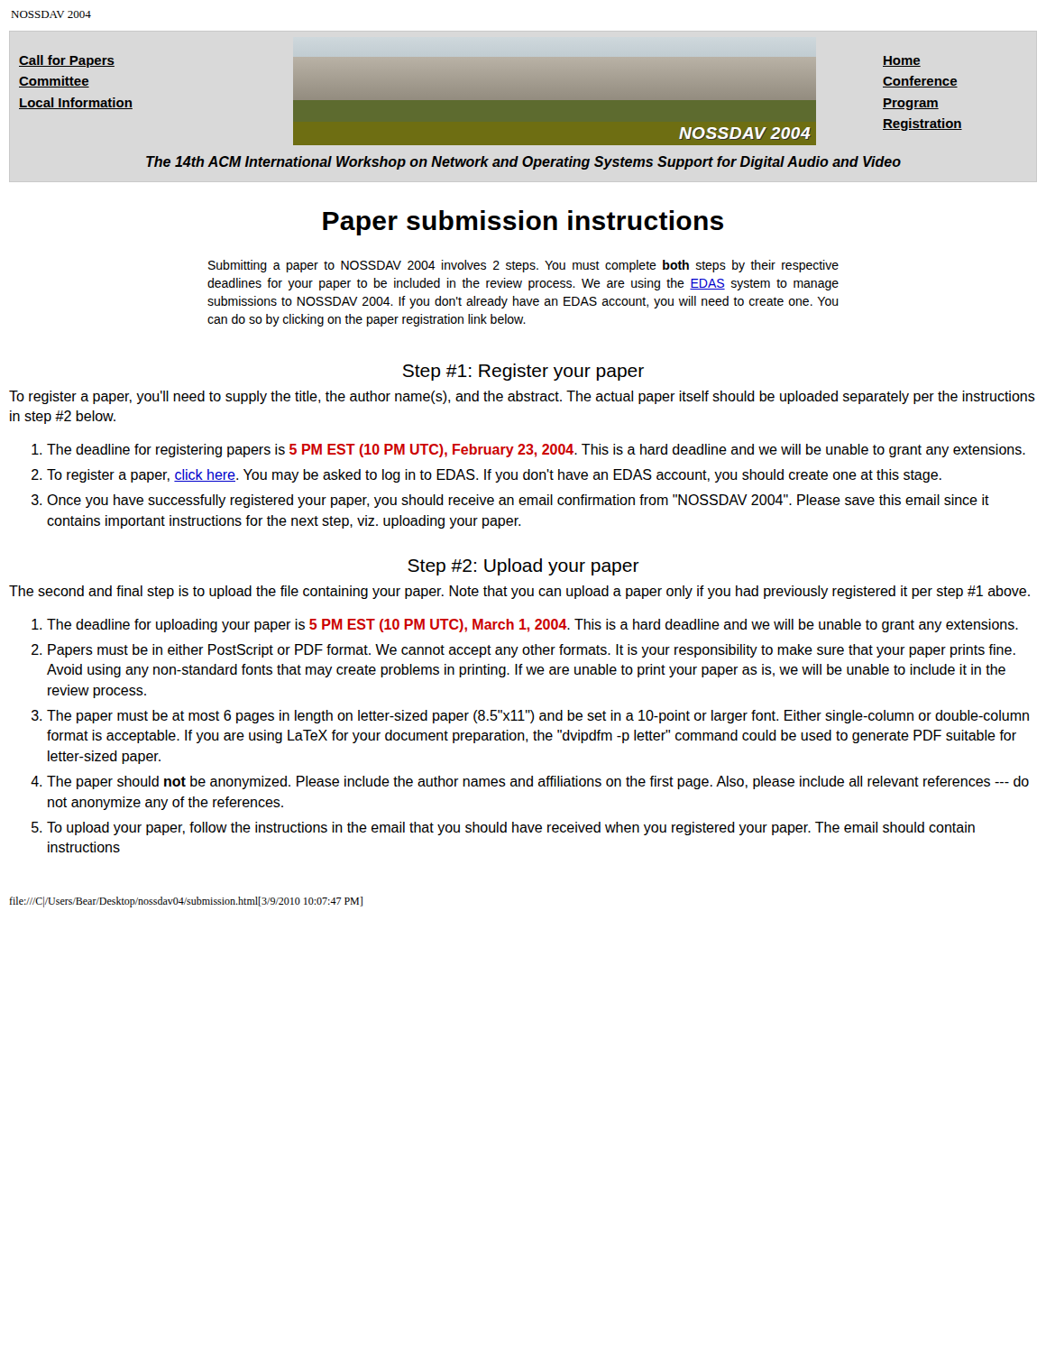NOSSDAV 2004
Call for Papers Committee Local Information
NOSSDAV 2004
Home Conference Program Registration
The 14th ACM International Workshop on Network and Operating Systems Support for Digital Audio and Video
Paper submission instructions
Submitting a paper to NOSSDAV 2004 involves 2 steps. You must complete both steps by their respective deadlines for your paper to be included in the review process. We are using the EDAS system to manage submissions to NOSSDAV 2004. If you don't already have an EDAS account, you will need to create one. You can do so by clicking on the paper registration link below.
Step #1: Register your paper
To register a paper, you'll need to supply the title, the author name(s), and the abstract. The actual paper itself should be uploaded separately per the instructions in step #2 below.
The deadline for registering papers is 5 PM EST (10 PM UTC), February 23, 2004. This is a hard deadline and we will be unable to grant any extensions.
To register a paper, click here. You may be asked to log in to EDAS. If you don't have an EDAS account, you should create one at this stage.
Once you have successfully registered your paper, you should receive an email confirmation from "NOSSDAV 2004". Please save this email since it contains important instructions for the next step, viz. uploading your paper.
Step #2: Upload your paper
The second and final step is to upload the file containing your paper. Note that you can upload a paper only if you had previously registered it per step #1 above.
The deadline for uploading your paper is 5 PM EST (10 PM UTC), March 1, 2004. This is a hard deadline and we will be unable to grant any extensions.
Papers must be in either PostScript or PDF format. We cannot accept any other formats. It is your responsibility to make sure that your paper prints fine. Avoid using any non-standard fonts that may create problems in printing. If we are unable to print your paper as is, we will be unable to include it in the review process.
The paper must be at most 6 pages in length on letter-sized paper (8.5"x11") and be set in a 10-point or larger font. Either single-column or double-column format is acceptable. If you are using LaTeX for your document preparation, the "dvipdfm -p letter" command could be used to generate PDF suitable for letter-sized paper.
The paper should not be anonymized. Please include the author names and affiliations on the first page. Also, please include all relevant references --- do not anonymize any of the references.
To upload your paper, follow the instructions in the email that you should have received when you registered your paper. The email should contain instructions
file:///C|/Users/Bear/Desktop/nossdav04/submission.html[3/9/2010 10:07:47 PM]